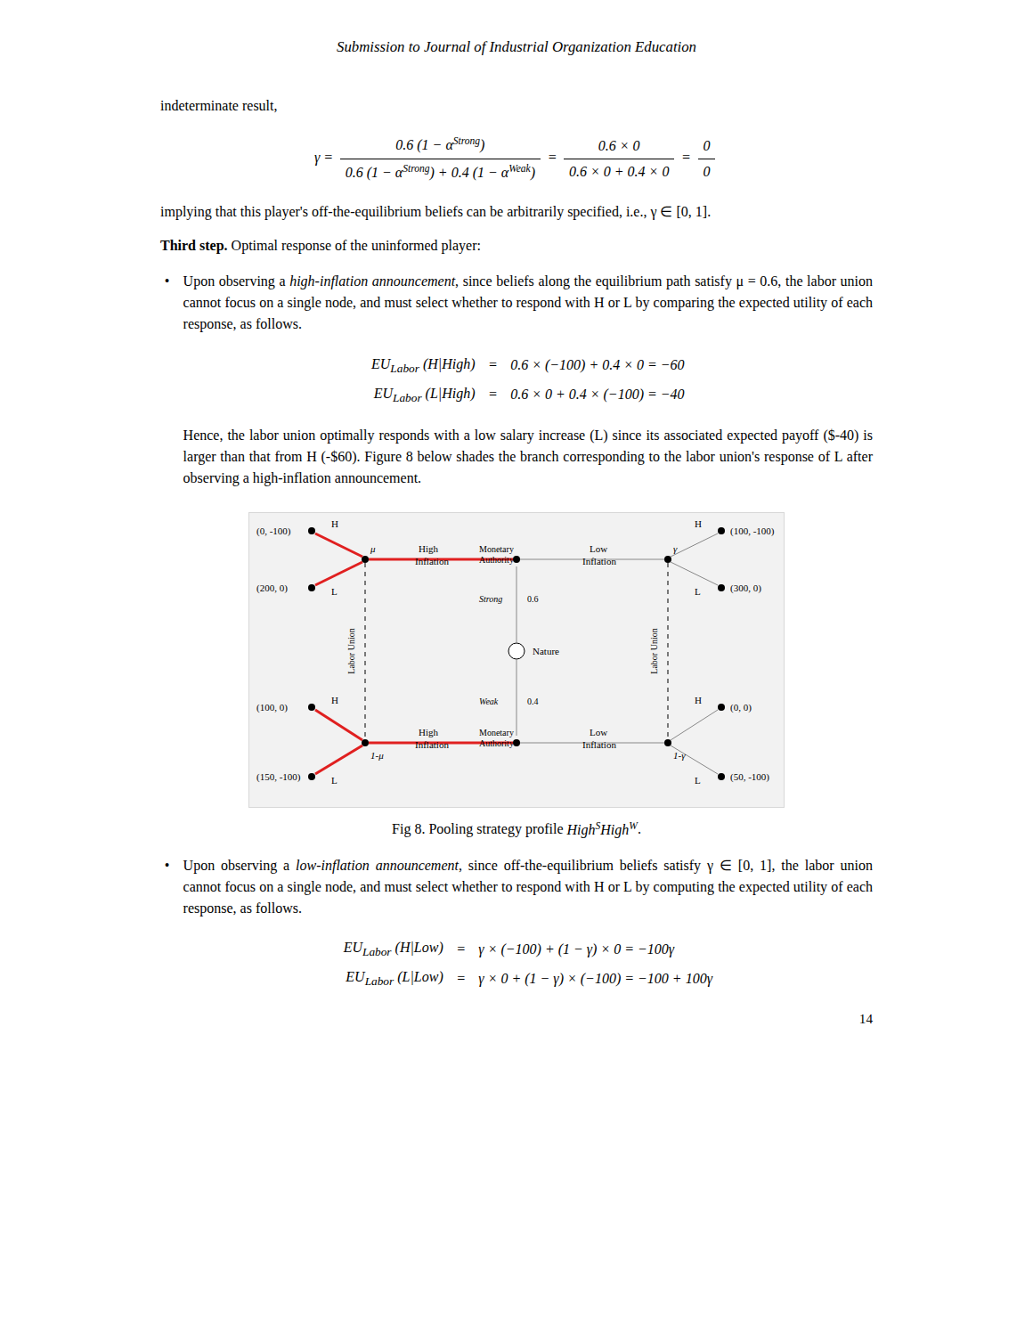Submission to Journal of Industrial Organization Education
indeterminate result,
γ = 0.6 (1 − αStrong) 0.6 (1 − αStrong) + 0.4 (1 − αWeak) = 0.6 × 0 0.6 × 0 + 0.4 × 0 = 0 0
implying that this player's off-the-equilibrium beliefs can be arbitrarily specified, i.e., γ ∈ [0, 1].
Third step. Optimal response of the uninformed player:
Upon observing a high-inflation announcement, since beliefs along the equilibrium path satisfy μ = 0.6, the labor union cannot focus on a single node, and must select whether to respond with H or L by comparing the expected utility of each response, as follows.
| EU Labor (H/High) | = | 0.6 × (−100) + 0.4 × 0 = −60 |
| EU Labor (L/High) | = | 0.6 × 0 + 0.4 × (−100) = −40 |
Hence, the labor union optimally responds with a low salary increase (L) since its associated expected payoff ($-40) is larger than that from H (-$60). Figure 8 below shades the branch corresponding to the labor union's response of L after observing a high-inflation announcement.
(0, -100) (200, 0) (100, 0) (150, -100) (100, -100) (300, 0) (0, 0) (50, -100) Nature Strong 0.6 Weak 0.4 High Inflation High Inflation Monetary Authority Monetary Authority Low Inflation Low Inflation H L H L H L H L Labor Union Labor Union μ 1-μ γ 1-γ
Fig 8. Pooling strategy profile HighSHighW.
Upon observing a low-inflation announcement, since off-the-equilibrium beliefs satisfy γ ∈ [0, 1], the labor union cannot focus on a single node, and must select whether to respond with H or L by computing the expected utility of each response, as follows.
| EU Labor (H/Low) | = | γ × (−100) + (1 − γ) × 0 = −100γ |
| EU Labor (L/Low) | = | γ × 0 + (1 − γ) × (−100) = −100 + 100γ |
14